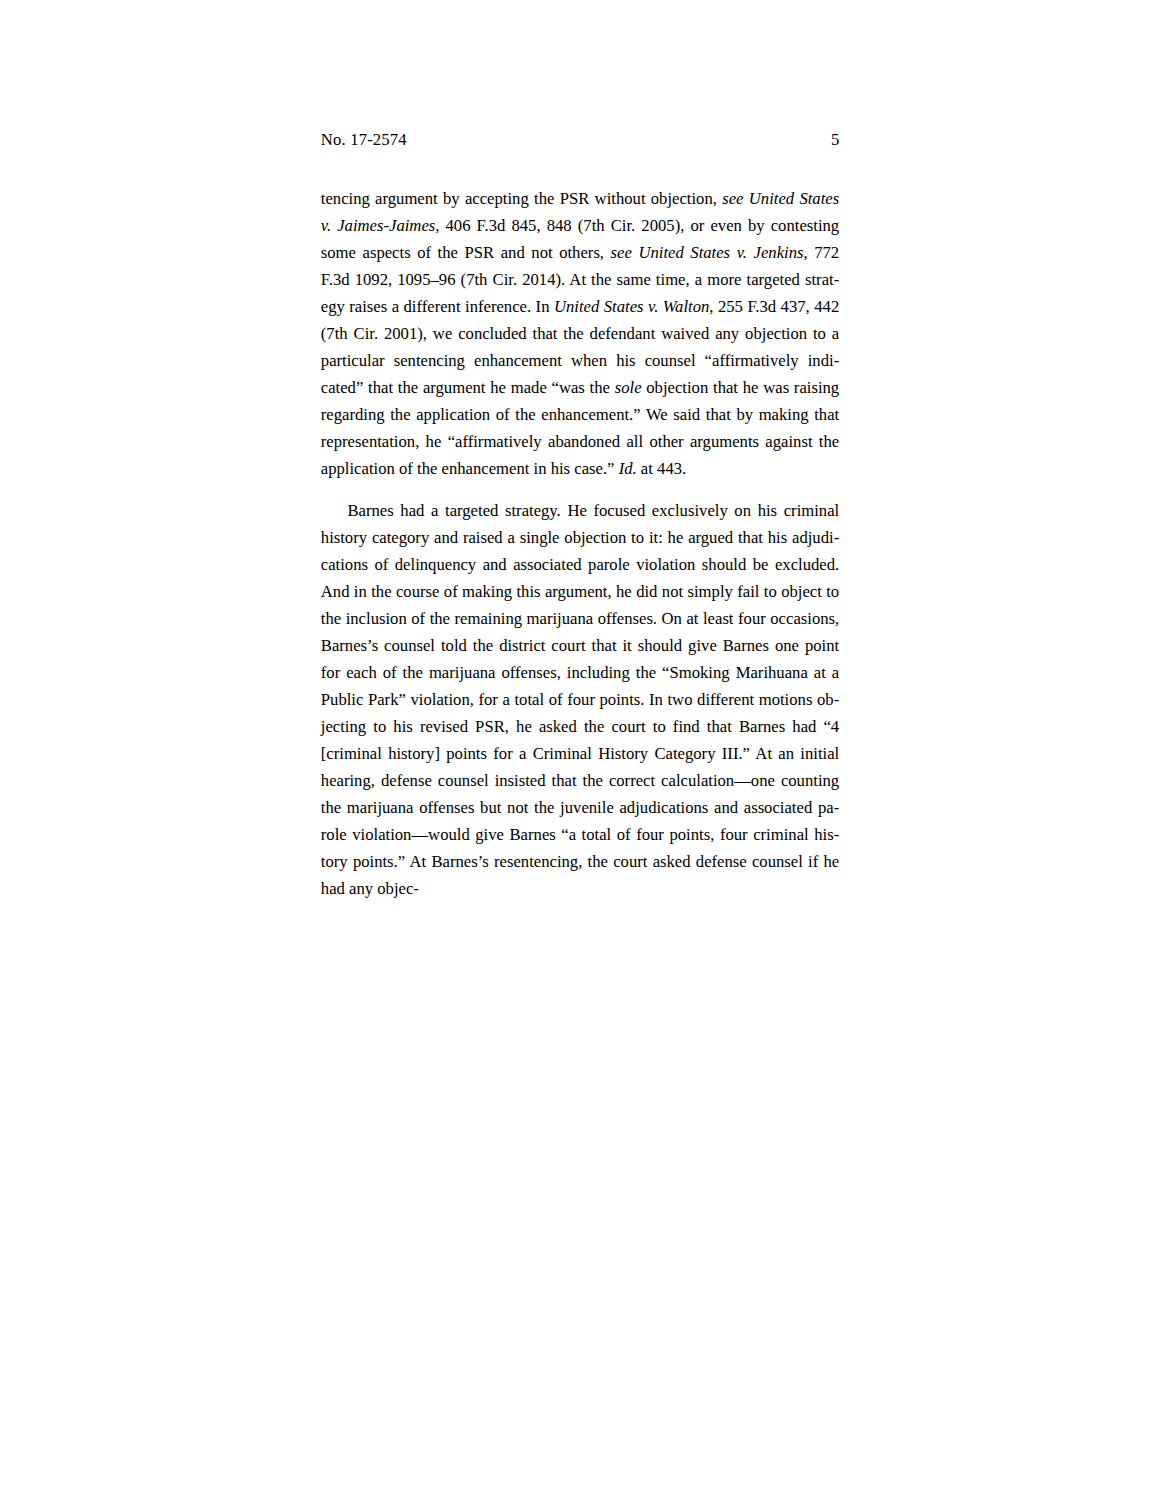No. 17-2574 5
tencing argument by accepting the PSR without objection, see United States v. Jaimes-Jaimes, 406 F.3d 845, 848 (7th Cir. 2005), or even by contesting some aspects of the PSR and not others, see United States v. Jenkins, 772 F.3d 1092, 1095–96 (7th Cir. 2014). At the same time, a more targeted strategy raises a different inference. In United States v. Walton, 255 F.3d 437, 442 (7th Cir. 2001), we concluded that the defendant waived any objection to a particular sentencing enhancement when his counsel “affirmatively indicated” that the argument he made “was the sole objection that he was raising regarding the application of the enhancement.” We said that by making that representation, he “affirmatively abandoned all other arguments against the application of the enhancement in his case.” Id. at 443.
Barnes had a targeted strategy. He focused exclusively on his criminal history category and raised a single objection to it: he argued that his adjudications of delinquency and associated parole violation should be excluded. And in the course of making this argument, he did not simply fail to object to the inclusion of the remaining marijuana offenses. On at least four occasions, Barnes’s counsel told the district court that it should give Barnes one point for each of the marijuana offenses, including the “Smoking Marihuana at a Public Park” violation, for a total of four points. In two different motions objecting to his revised PSR, he asked the court to find that Barnes had “4 [criminal history] points for a Criminal History Category III.” At an initial hearing, defense counsel insisted that the correct calculation—one counting the marijuana offenses but not the juvenile adjudications and associated parole violation—would give Barnes “a total of four points, four criminal history points.” At Barnes’s resentencing, the court asked defense counsel if he had any objec-